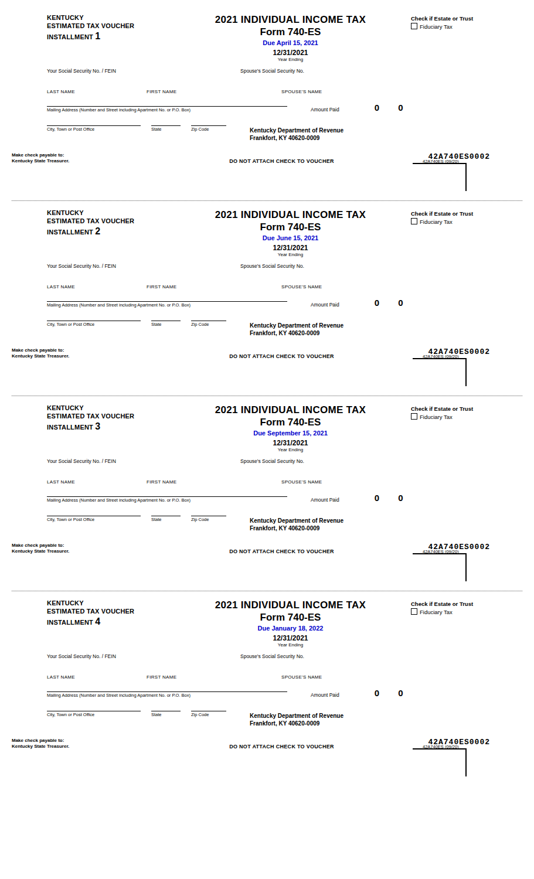KENTUCKY
ESTIMATED TAX VOUCHER
INSTALLMENT 1
2021 INDIVIDUAL INCOME TAX
Form 740-ES
Due April 15, 2021
12/31/2021
Year Ending
Check if Estate or Trust
Fiduciary Tax
Your Social Security No. / FEIN
Spouse's Social Security No.
LAST NAME
FIRST NAME
SPOUSE'S NAME
Mailing Address (Number and Street including Apartment No. or P.O. Box)
Amount Paid
0 0
42A740ES0002
City, Town or Post Office
State
Zip Code
Kentucky Department of Revenue
Frankfort, KY 40620-0009
Make check payable to:
Kentucky State Treasurer.
DO NOT ATTACH CHECK TO VOUCHER
42A740ES (09/20)
KENTUCKY
ESTIMATED TAX VOUCHER
INSTALLMENT 2
2021 INDIVIDUAL INCOME TAX
Form 740-ES
Due June 15, 2021
12/31/2021
Year Ending
Check if Estate or Trust
Fiduciary Tax
Your Social Security No. / FEIN
Spouse's Social Security No.
LAST NAME
FIRST NAME
SPOUSE'S NAME
Mailing Address (Number and Street including Apartment No. or P.O. Box)
Amount Paid
0 0
42A740ES0002
City, Town or Post Office
State
Zip Code
Kentucky Department of Revenue
Frankfort, KY 40620-0009
Make check payable to:
Kentucky State Treasurer.
DO NOT ATTACH CHECK TO VOUCHER
42A740ES (09/20)
KENTUCKY
ESTIMATED TAX VOUCHER
INSTALLMENT 3
2021 INDIVIDUAL INCOME TAX
Form 740-ES
Due September 15, 2021
12/31/2021
Year Ending
Check if Estate or Trust
Fiduciary Tax
Your Social Security No. / FEIN
Spouse's Social Security No.
LAST NAME
FIRST NAME
SPOUSE'S NAME
Mailing Address (Number and Street including Apartment No. or P.O. Box)
Amount Paid
0 0
42A740ES0002
City, Town or Post Office
State
Zip Code
Kentucky Department of Revenue
Frankfort, KY 40620-0009
Make check payable to:
Kentucky State Treasurer.
DO NOT ATTACH CHECK TO VOUCHER
42A740ES (09/20)
KENTUCKY
ESTIMATED TAX VOUCHER
INSTALLMENT 4
2021 INDIVIDUAL INCOME TAX
Form 740-ES
Due January 18, 2022
12/31/2021
Year Ending
Check if Estate or Trust
Fiduciary Tax
Your Social Security No. / FEIN
Spouse's Social Security No.
LAST NAME
FIRST NAME
SPOUSE'S NAME
Mailing Address (Number and Street including Apartment No. or P.O. Box)
Amount Paid
0 0
42A740ES0002
City, Town or Post Office
State
Zip Code
Kentucky Department of Revenue
Frankfort, KY 40620-0009
Make check payable to:
Kentucky State Treasurer.
DO NOT ATTACH CHECK TO VOUCHER
42A740ES (09/20)